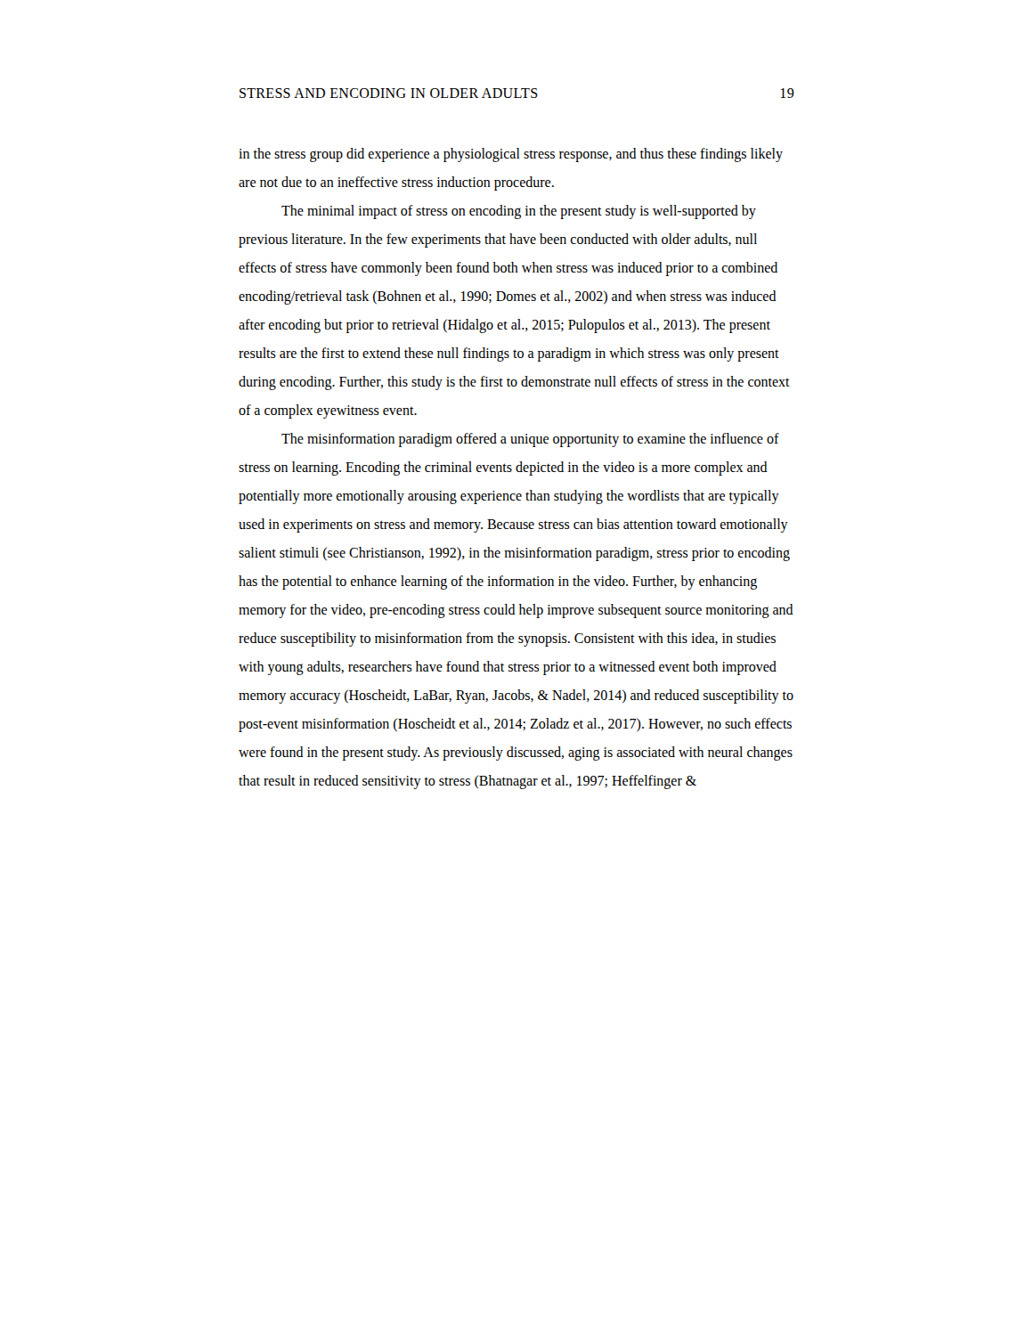Stress and Encoding in Older Adults 19
in the stress group did experience a physiological stress response, and thus these findings likely are not due to an ineffective stress induction procedure.
The minimal impact of stress on encoding in the present study is well-supported by previous literature. In the few experiments that have been conducted with older adults, null effects of stress have commonly been found both when stress was induced prior to a combined encoding/retrieval task (Bohnen et al., 1990; Domes et al., 2002) and when stress was induced after encoding but prior to retrieval (Hidalgo et al., 2015; Pulopulos et al., 2013). The present results are the first to extend these null findings to a paradigm in which stress was only present during encoding. Further, this study is the first to demonstrate null effects of stress in the context of a complex eyewitness event.
The misinformation paradigm offered a unique opportunity to examine the influence of stress on learning. Encoding the criminal events depicted in the video is a more complex and potentially more emotionally arousing experience than studying the wordlists that are typically used in experiments on stress and memory. Because stress can bias attention toward emotionally salient stimuli (see Christianson, 1992), in the misinformation paradigm, stress prior to encoding has the potential to enhance learning of the information in the video. Further, by enhancing memory for the video, pre-encoding stress could help improve subsequent source monitoring and reduce susceptibility to misinformation from the synopsis. Consistent with this idea, in studies with young adults, researchers have found that stress prior to a witnessed event both improved memory accuracy (Hoscheidt, LaBar, Ryan, Jacobs, & Nadel, 2014) and reduced susceptibility to post-event misinformation (Hoscheidt et al., 2014; Zoladz et al., 2017). However, no such effects were found in the present study. As previously discussed, aging is associated with neural changes that result in reduced sensitivity to stress (Bhatnagar et al., 1997; Heffelfinger &